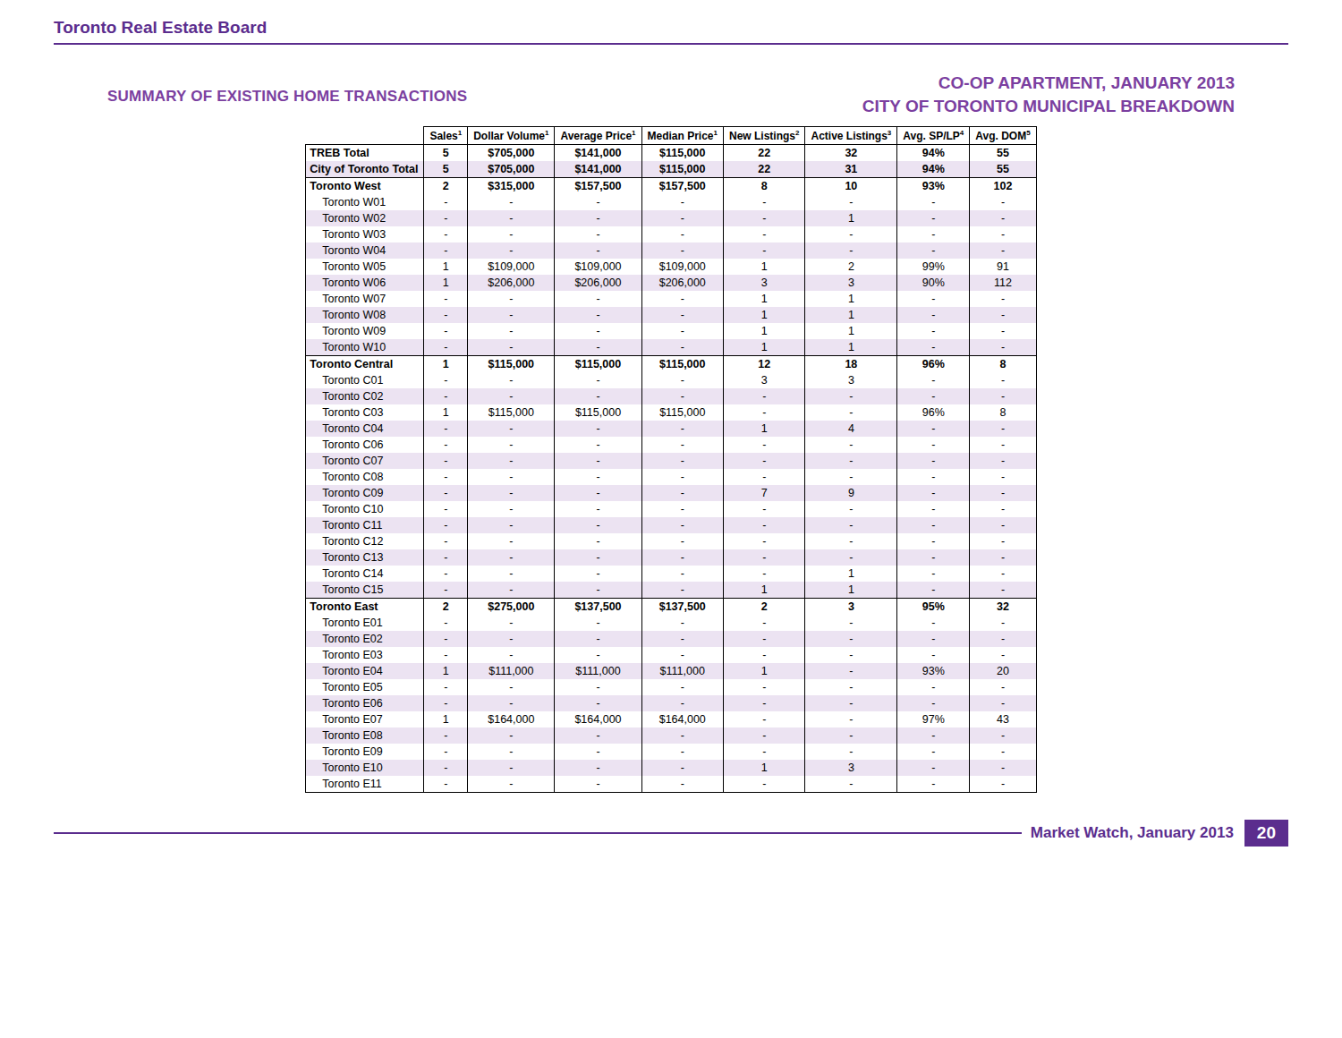Toronto Real Estate Board
SUMMARY OF EXISTING HOME TRANSACTIONS
CO-OP APARTMENT, JANUARY 2013
CITY OF TORONTO MUNICIPAL BREAKDOWN
| | Sales 1 | Dollar Volume 1 | Average Price 1 | Median Price 1 | New Listings 2 | Active Listings 3 | Avg. SP/LP 4 | Avg. DOM 5 |
| --- | --- | --- | --- | --- | --- | --- | --- | --- |
| TREB Total | 5 | $705,000 | $141,000 | $115,000 | 22 | 32 | 94% | 55 |
| City of Toronto Total | 5 | $705,000 | $141,000 | $115,000 | 22 | 31 | 94% | 55 |
| Toronto West | 2 | $315,000 | $157,500 | $157,500 | 8 | 10 | 93% | 102 |
| Toronto W01 | - | - | - | - | - | - | - | - |
| Toronto W02 | - | - | - | - | - | 1 | - | - |
| Toronto W03 | - | - | - | - | - | - | - | - |
| Toronto W04 | - | - | - | - | - | - | - | - |
| Toronto W05 | 1 | $109,000 | $109,000 | $109,000 | 1 | 2 | 99% | 91 |
| Toronto W06 | 1 | $206,000 | $206,000 | $206,000 | 3 | 3 | 90% | 112 |
| Toronto W07 | - | - | - | - | 1 | 1 | - | - |
| Toronto W08 | - | - | - | - | 1 | 1 | - | - |
| Toronto W09 | - | - | - | - | 1 | 1 | - | - |
| Toronto W10 | - | - | - | - | 1 | 1 | - | - |
| Toronto Central | 1 | $115,000 | $115,000 | $115,000 | 12 | 18 | 96% | 8 |
| Toronto C01 | - | - | - | - | 3 | 3 | - | - |
| Toronto C02 | - | - | - | - | - | - | - | - |
| Toronto C03 | 1 | $115,000 | $115,000 | $115,000 | - | - | 96% | 8 |
| Toronto C04 | - | - | - | - | 1 | 4 | - | - |
| Toronto C06 | - | - | - | - | - | - | - | - |
| Toronto C07 | - | - | - | - | - | - | - | - |
| Toronto C08 | - | - | - | - | - | - | - | - |
| Toronto C09 | - | - | - | - | 7 | 9 | - | - |
| Toronto C10 | - | - | - | - | - | - | - | - |
| Toronto C11 | - | - | - | - | - | - | - | - |
| Toronto C12 | - | - | - | - | - | - | - | - |
| Toronto C13 | - | - | - | - | - | - | - | - |
| Toronto C14 | - | - | - | - | - | 1 | - | - |
| Toronto C15 | - | - | - | - | 1 | 1 | - | - |
| Toronto East | 2 | $275,000 | $137,500 | $137,500 | 2 | 3 | 95% | 32 |
| Toronto E01 | - | - | - | - | - | - | - | - |
| Toronto E02 | - | - | - | - | - | - | - | - |
| Toronto E03 | - | - | - | - | - | - | - | - |
| Toronto E04 | 1 | $111,000 | $111,000 | $111,000 | 1 | - | 93% | 20 |
| Toronto E05 | - | - | - | - | - | - | - | - |
| Toronto E06 | - | - | - | - | - | - | - | - |
| Toronto E07 | 1 | $164,000 | $164,000 | $164,000 | - | - | 97% | 43 |
| Toronto E08 | - | - | - | - | - | - | - | - |
| Toronto E09 | - | - | - | - | - | - | - | - |
| Toronto E10 | - | - | - | - | 1 | 3 | - | - |
| Toronto E11 | - | - | - | - | - | - | - | - |
Market Watch, January 2013
20